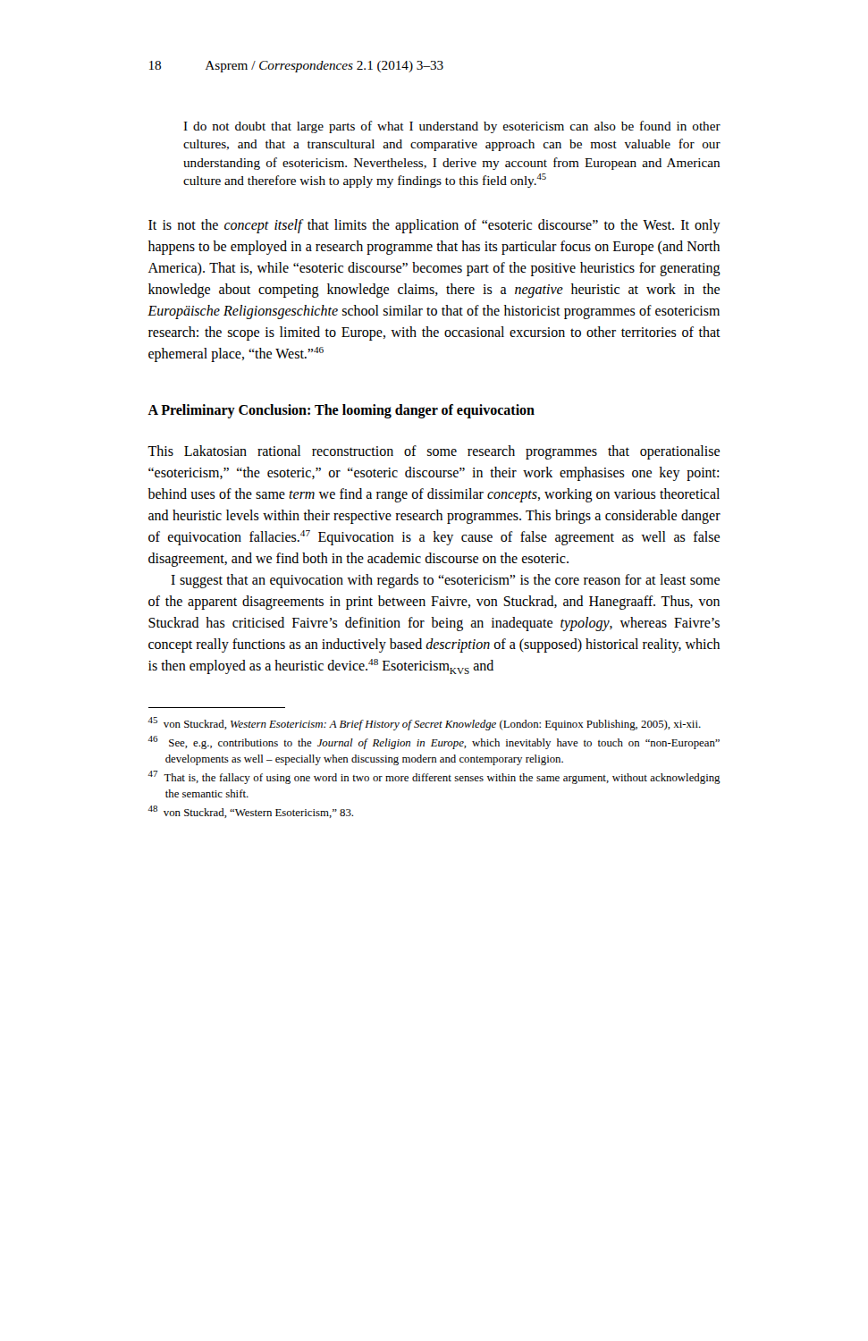18 Asprem / Correspondences 2.1 (2014) 3–33
I do not doubt that large parts of what I understand by esotericism can also be found in other cultures, and that a transcultural and comparative approach can be most valuable for our understanding of esotericism. Nevertheless, I derive my account from European and American culture and therefore wish to apply my findings to this field only.45
It is not the concept itself that limits the application of “esoteric discourse” to the West. It only happens to be employed in a research programme that has its particular focus on Europe (and North America). That is, while “esoteric discourse” becomes part of the positive heuristics for generating knowledge about competing knowledge claims, there is a negative heuristic at work in the Europäische Religionsgeschichte school similar to that of the historicist programmes of esotericism research: the scope is limited to Europe, with the occasional excursion to other territories of that ephemeral place, “the West.”46
A Preliminary Conclusion: The looming danger of equivocation
This Lakatosian rational reconstruction of some research programmes that operationalise “esotericism,” “the esoteric,” or “esoteric discourse” in their work emphasises one key point: behind uses of the same term we find a range of dissimilar concepts, working on various theoretical and heuristic levels within their respective research programmes. This brings a considerable danger of equivocation fallacies.47 Equivocation is a key cause of false agreement as well as false disagreement, and we find both in the academic discourse on the esoteric.
I suggest that an equivocation with regards to “esotericism” is the core reason for at least some of the apparent disagreements in print between Faivre, von Stuckrad, and Hanegraaff. Thus, von Stuckrad has criticised Faivre’s definition for being an inadequate typology, whereas Faivre’s concept really functions as an inductively based description of a (supposed) historical reality, which is then employed as a heuristic device.48 EsotericismKVS and
45 von Stuckrad, Western Esotericism: A Brief History of Secret Knowledge (London: Equinox Publishing, 2005), xi-xii.
46 See, e.g., contributions to the Journal of Religion in Europe, which inevitably have to touch on “non-European” developments as well – especially when discussing modern and contemporary religion.
47 That is, the fallacy of using one word in two or more different senses within the same argument, without acknowledging the semantic shift.
48 von Stuckrad, “Western Esotericism,” 83.